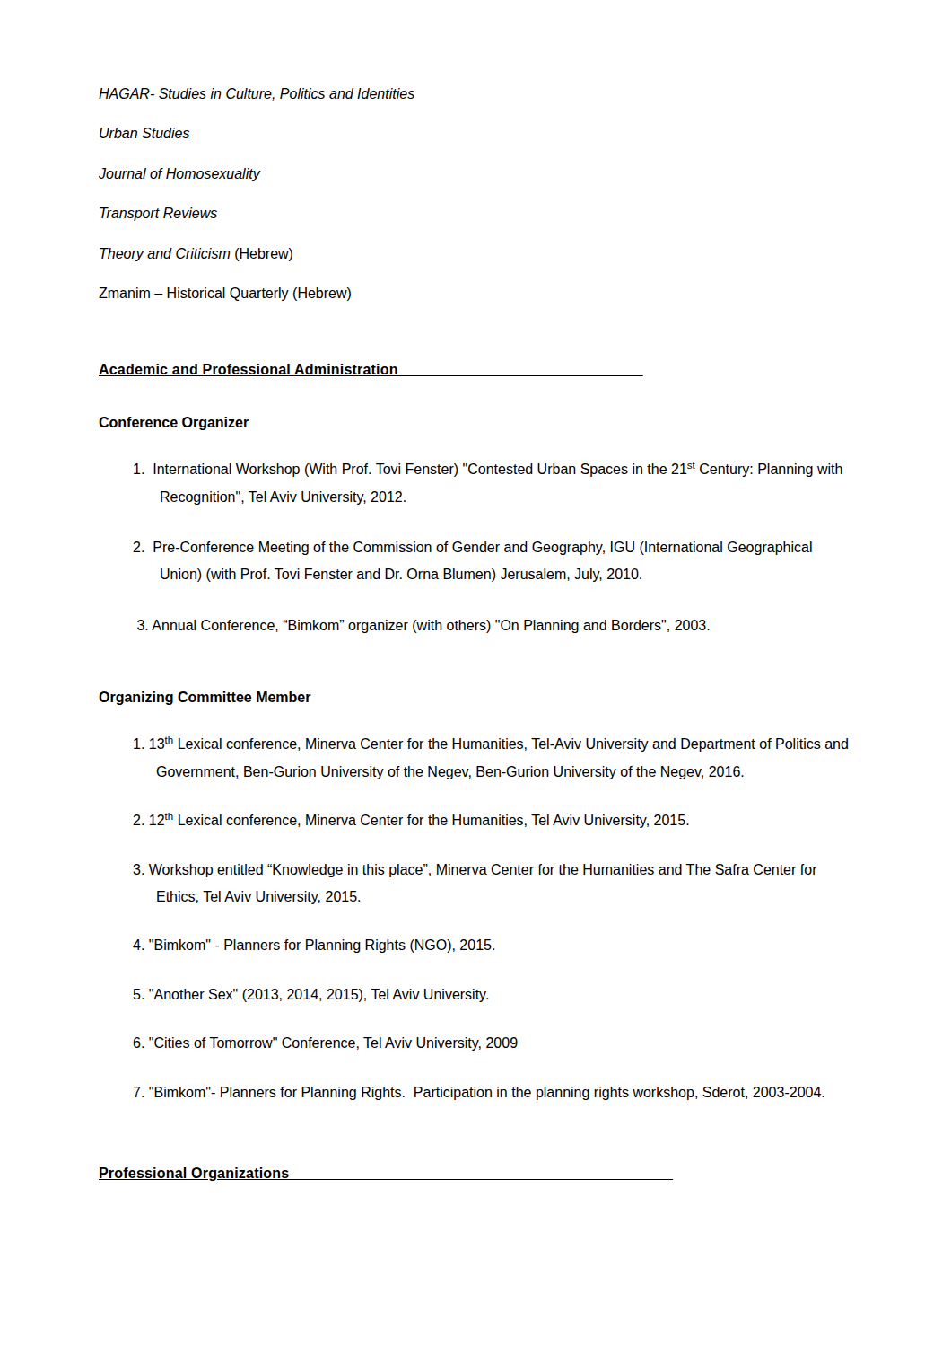HAGAR- Studies in Culture, Politics and Identities
Urban Studies
Journal of Homosexuality
Transport Reviews
Theory and Criticism (Hebrew)
Zmanim – Historical Quarterly (Hebrew)
Academic and Professional Administration______________________________
Conference Organizer
1. International Workshop (With Prof. Tovi Fenster) "Contested Urban Spaces in the 21st Century: Planning with Recognition", Tel Aviv University, 2012.
2. Pre-Conference Meeting of the Commission of Gender and Geography, IGU (International Geographical Union) (with Prof. Tovi Fenster and Dr. Orna Blumen) Jerusalem, July, 2010.
3. Annual Conference, “Bimkom” organizer (with others) "On Planning and Borders", 2003.
Organizing Committee Member
1. 13th Lexical conference, Minerva Center for the Humanities, Tel-Aviv University and Department of Politics and Government, Ben-Gurion University of the Negev, Ben-Gurion University of the Negev, 2016.
2. 12th Lexical conference, Minerva Center for the Humanities, Tel Aviv University, 2015.
3. Workshop entitled “Knowledge in this place”, Minerva Center for the Humanities and The Safra Center for Ethics, Tel Aviv University, 2015.
4. "Bimkom" - Planners for Planning Rights (NGO), 2015.
5. "Another Sex" (2013, 2014, 2015), Tel Aviv University.
6. "Cities of Tomorrow" Conference, Tel Aviv University, 2009
7. "Bimkom"- Planners for Planning Rights. Participation in the planning rights workshop, Sderot, 2003-2004.
Professional Organizations_______________________________________________